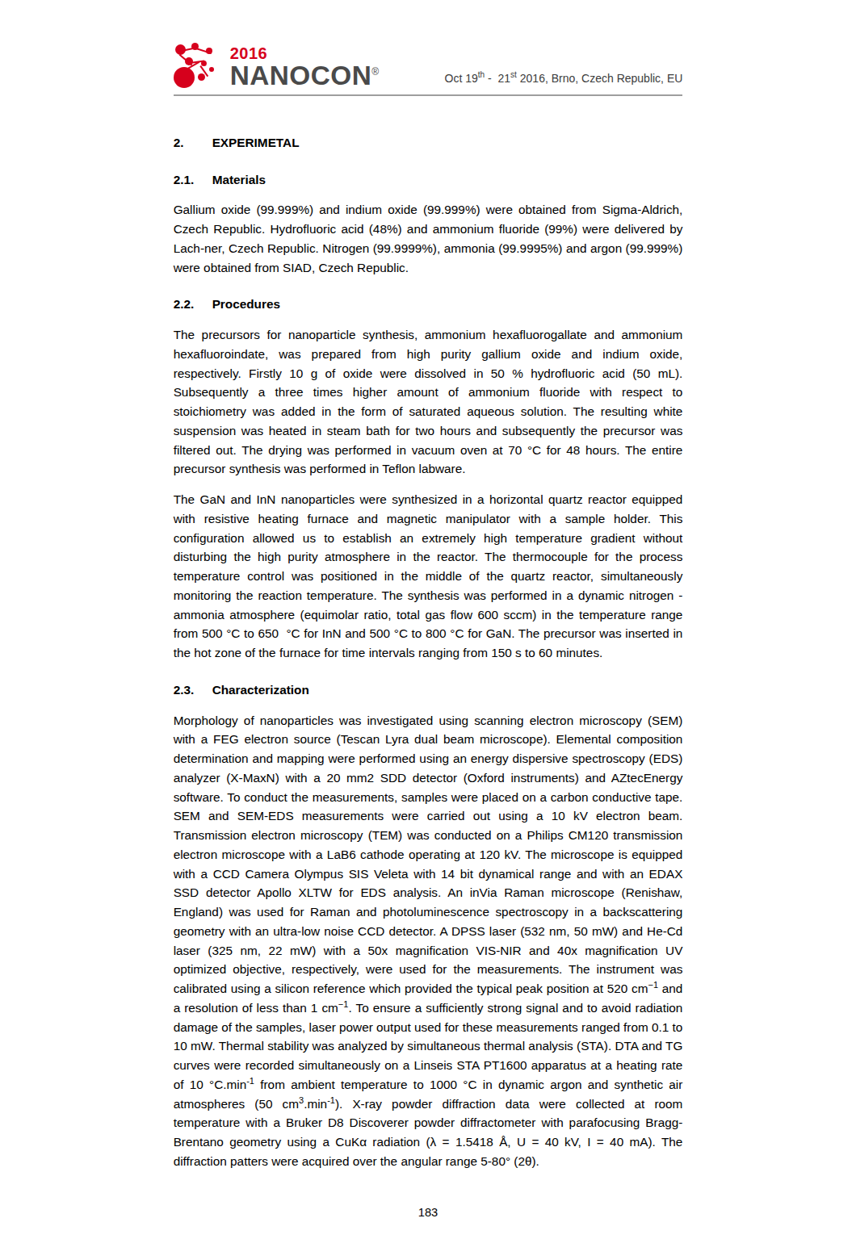2016
NANOCON®
Oct 19th - 21st 2016, Brno, Czech Republic, EU
2. EXPERIMETAL
2.1. Materials
Gallium oxide (99.999%) and indium oxide (99.999%) were obtained from Sigma-Aldrich, Czech Republic. Hydrofluoric acid (48%) and ammonium fluoride (99%) were delivered by Lach-ner, Czech Republic. Nitrogen (99.9999%), ammonia (99.9995%) and argon (99.999%) were obtained from SIAD, Czech Republic.
2.2. Procedures
The precursors for nanoparticle synthesis, ammonium hexafluorogallate and ammonium hexafluoroindate, was prepared from high purity gallium oxide and indium oxide, respectively. Firstly 10 g of oxide were dissolved in 50 % hydrofluoric acid (50 mL). Subsequently a three times higher amount of ammonium fluoride with respect to stoichiometry was added in the form of saturated aqueous solution. The resulting white suspension was heated in steam bath for two hours and subsequently the precursor was filtered out. The drying was performed in vacuum oven at 70 °C for 48 hours. The entire precursor synthesis was performed in Teflon labware.
The GaN and InN nanoparticles were synthesized in a horizontal quartz reactor equipped with resistive heating furnace and magnetic manipulator with a sample holder. This configuration allowed us to establish an extremely high temperature gradient without disturbing the high purity atmosphere in the reactor. The thermocouple for the process temperature control was positioned in the middle of the quartz reactor, simultaneously monitoring the reaction temperature. The synthesis was performed in a dynamic nitrogen - ammonia atmosphere (equimolar ratio, total gas flow 600 sccm) in the temperature range from 500 °C to 650 °C for InN and 500 °C to 800 °C for GaN. The precursor was inserted in the hot zone of the furnace for time intervals ranging from 150 s to 60 minutes.
2.3. Characterization
Morphology of nanoparticles was investigated using scanning electron microscopy (SEM) with a FEG electron source (Tescan Lyra dual beam microscope). Elemental composition determination and mapping were performed using an energy dispersive spectroscopy (EDS) analyzer (X-MaxN) with a 20 mm2 SDD detector (Oxford instruments) and AZtecEnergy software. To conduct the measurements, samples were placed on a carbon conductive tape. SEM and SEM-EDS measurements were carried out using a 10 kV electron beam. Transmission electron microscopy (TEM) was conducted on a Philips CM120 transmission electron microscope with a LaB6 cathode operating at 120 kV. The microscope is equipped with a CCD Camera Olympus SIS Veleta with 14 bit dynamical range and with an EDAX SSD detector Apollo XLTW for EDS analysis. An inVia Raman microscope (Renishaw, England) was used for Raman and photoluminescence spectroscopy in a backscattering geometry with an ultra-low noise CCD detector. A DPSS laser (532 nm, 50 mW) and He-Cd laser (325 nm, 22 mW) with a 50x magnification VIS-NIR and 40x magnification UV optimized objective, respectively, were used for the measurements. The instrument was calibrated using a silicon reference which provided the typical peak position at 520 cm−1 and a resolution of less than 1 cm−1. To ensure a sufficiently strong signal and to avoid radiation damage of the samples, laser power output used for these measurements ranged from 0.1 to 10 mW. Thermal stability was analyzed by simultaneous thermal analysis (STA). DTA and TG curves were recorded simultaneously on a Linseis STA PT1600 apparatus at a heating rate of 10 °C.min-1 from ambient temperature to 1000 °C in dynamic argon and synthetic air atmospheres (50 cm3.min-1). X-ray powder diffraction data were collected at room temperature with a Bruker D8 Discoverer powder diffractometer with parafocusing Bragg-Brentano geometry using a CuKα radiation (λ = 1.5418 Å, U = 40 kV, I = 40 mA). The diffraction patters were acquired over the angular range 5-80° (2θ).
183